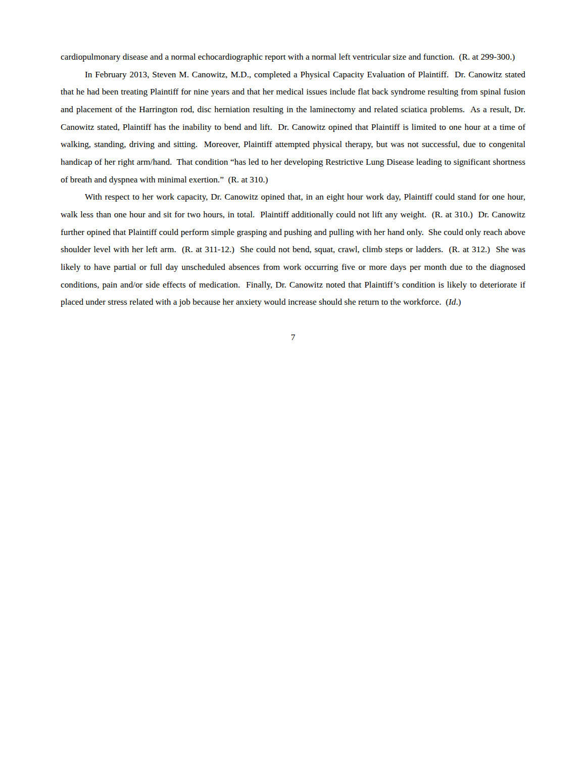cardiopulmonary disease and a normal echocardiographic report with a normal left ventricular size and function. (R. at 299-300.)
In February 2013, Steven M. Canowitz, M.D., completed a Physical Capacity Evaluation of Plaintiff. Dr. Canowitz stated that he had been treating Plaintiff for nine years and that her medical issues include flat back syndrome resulting from spinal fusion and placement of the Harrington rod, disc herniation resulting in the laminectomy and related sciatica problems. As a result, Dr. Canowitz stated, Plaintiff has the inability to bend and lift. Dr. Canowitz opined that Plaintiff is limited to one hour at a time of walking, standing, driving and sitting. Moreover, Plaintiff attempted physical therapy, but was not successful, due to congenital handicap of her right arm/hand. That condition “has led to her developing Restrictive Lung Disease leading to significant shortness of breath and dyspnea with minimal exertion.” (R. at 310.)
With respect to her work capacity, Dr. Canowitz opined that, in an eight hour work day, Plaintiff could stand for one hour, walk less than one hour and sit for two hours, in total. Plaintiff additionally could not lift any weight. (R. at 310.) Dr. Canowitz further opined that Plaintiff could perform simple grasping and pushing and pulling with her hand only. She could only reach above shoulder level with her left arm. (R. at 311-12.) She could not bend, squat, crawl, climb steps or ladders. (R. at 312.) She was likely to have partial or full day unscheduled absences from work occurring five or more days per month due to the diagnosed conditions, pain and/or side effects of medication. Finally, Dr. Canowitz noted that Plaintiff’s condition is likely to deteriorate if placed under stress related with a job because her anxiety would increase should she return to the workforce. (Id.)
7